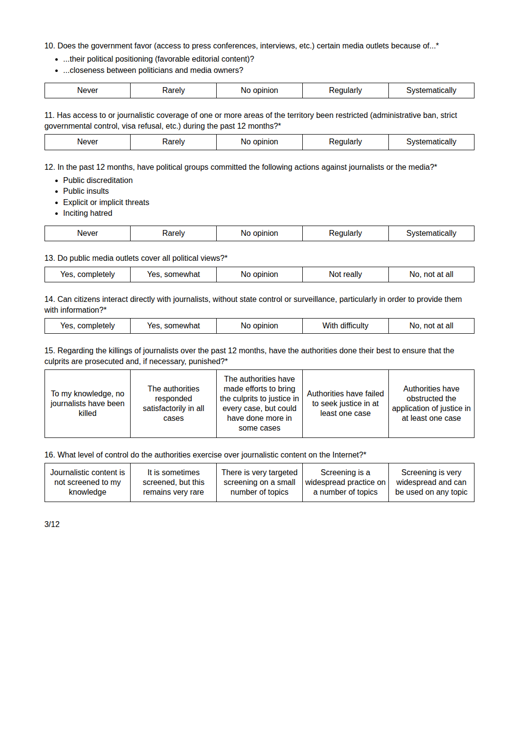10. Does the government favor (access to press conferences, interviews, etc.) certain media outlets because of...*
...their political positioning (favorable editorial content)?
...closeness between politicians and media owners?
| Never | Rarely | No opinion | Regularly | Systematically |
11. Has access to or journalistic coverage of one or more areas of the territory been restricted (administrative ban, strict governmental control, visa refusal, etc.) during the past 12 months?*
| Never | Rarely | No opinion | Regularly | Systematically |
12. In the past 12 months, have political groups committed the following actions against journalists or the media?*
Public discreditation
Public insults
Explicit or implicit threats
Inciting hatred
| Never | Rarely | No opinion | Regularly | Systematically |
13. Do public media outlets cover all political views?*
| Yes, completely | Yes, somewhat | No opinion | Not really | No, not at all |
14. Can citizens interact directly with journalists, without state control or surveillance, particularly in order to provide them with information?*
| Yes, completely | Yes, somewhat | No opinion | With difficulty | No, not at all |
15. Regarding the killings of journalists over the past 12 months, have the authorities done their best to ensure that the culprits are prosecuted and, if necessary, punished?*
| To my knowledge, no journalists have been killed | The authorities responded satisfactorily in all cases | The authorities have made efforts to bring the culprits to justice in every case, but could have done more in some cases | Authorities have failed to seek justice in at least one case | Authorities have obstructed the application of justice in at least one case |
16. What level of control do the authorities exercise over journalistic content on the Internet?*
| Journalistic content is not screened to my knowledge | It is sometimes screened, but this remains very rare | There is very targeted screening on a small number of topics | Screening is a widespread practice on a number of topics | Screening is very widespread and can be used on any topic |
3/12